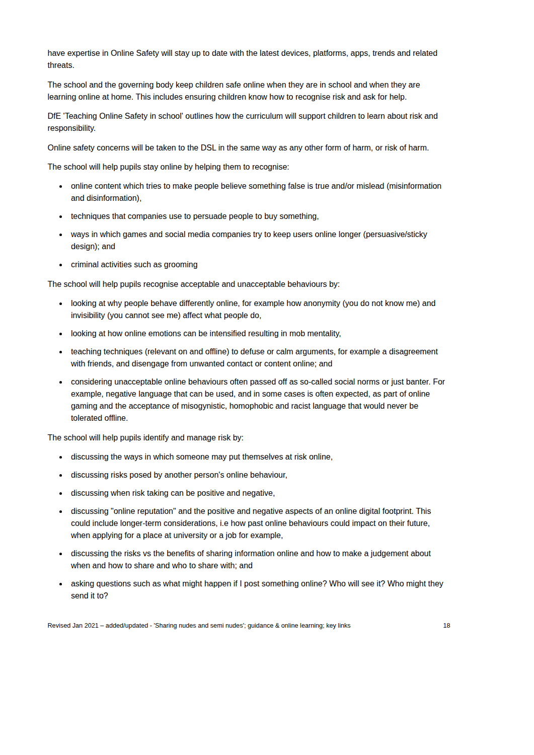have expertise in Online Safety will stay up to date with the latest devices, platforms, apps, trends and related threats.
The school and the governing body keep children safe online when they are in school and when they are learning online at home. This includes ensuring children know how to recognise risk and ask for help.
DfE 'Teaching Online Safety in school' outlines how the curriculum will support children to learn about risk and responsibility.
Online safety concerns will be taken to the DSL in the same way as any other form of harm, or risk of harm.
The school will help pupils stay online by helping them to recognise:
online content which tries to make people believe something false is true and/or mislead (misinformation and disinformation),
techniques that companies use to persuade people to buy something,
ways in which games and social media companies try to keep users online longer (persuasive/sticky design); and
criminal activities such as grooming
The school will help pupils recognise acceptable and unacceptable behaviours by:
looking at why people behave differently online, for example how anonymity (you do not know me) and invisibility (you cannot see me) affect what people do,
looking at how online emotions can be intensified resulting in mob mentality,
teaching techniques (relevant on and offline) to defuse or calm arguments, for example a disagreement with friends, and disengage from unwanted contact or content online; and
considering unacceptable online behaviours often passed off as so-called social norms or just banter. For example, negative language that can be used, and in some cases is often expected, as part of online gaming and the acceptance of misogynistic, homophobic and racist language that would never be tolerated offline.
The school will help pupils identify and manage risk by:
discussing the ways in which someone may put themselves at risk online,
discussing risks posed by another person's online behaviour,
discussing when risk taking can be positive and negative,
discussing "online reputation" and the positive and negative aspects of an online digital footprint. This could include longer-term considerations, i.e how past online behaviours could impact on their future, when applying for a place at university or a job for example,
discussing the risks vs the benefits of sharing information online and how to make a judgement about when and how to share and who to share with; and
asking questions such as what might happen if I post something online? Who will see it? Who might they send it to?
Revised Jan 2021 – added/updated - 'Sharing nudes and semi nudes'; guidance & online learning; key links 18